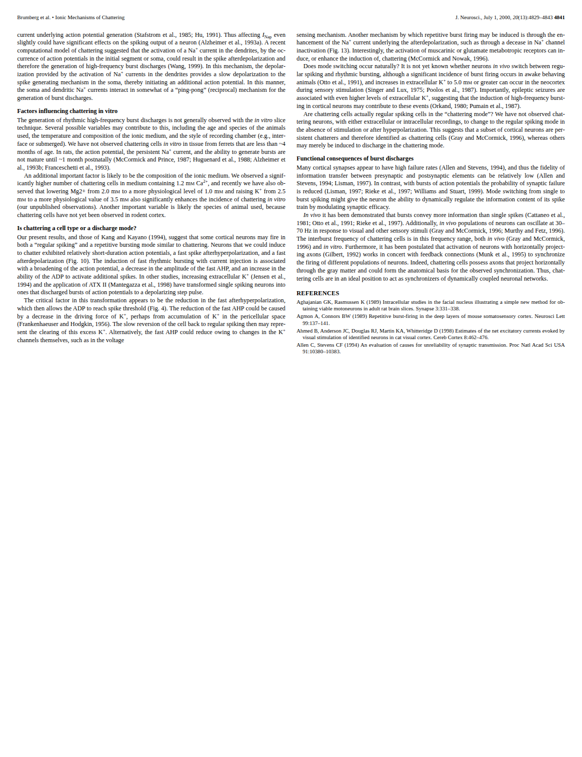Brumberg et al. • Ionic Mechanisms of Chattering
J. Neurosci., July 1, 2000, 20(13):4829–4843 4841
current underlying action potential generation (Stafstrom et al., 1985; Hu, 1991). Thus affecting INap even slightly could have significant effects on the spiking output of a neuron (Alzheimer et al., 1993a). A recent computational model of chattering suggested that the activation of a Na+ current in the dendrites, by the occurrence of action potentials in the initial segment or soma, could result in the spike afterdepolarization and therefore the generation of high-frequency burst discharges (Wang, 1999). In this mechanism, the depolarization provided by the activation of Na+ currents in the dendrites provides a slow depolarization to the spike generating mechanism in the soma, thereby initiating an additional action potential. In this manner, the soma and dendritic Na+ currents interact in somewhat of a “ping-pong” (reciprocal) mechanism for the generation of burst discharges.
Factors influencing chattering in vitro
The generation of rhythmic high-frequency burst discharges is not generally observed with the in vitro slice technique. Several possible variables may contribute to this, including the age and species of the animals used, the temperature and composition of the ionic medium, and the style of recording chamber (e.g., interface or submerged). We have not observed chattering cells in vitro in tissue from ferrets that are less than ~4 months of age. In rats, the action potential, the persistent Na+ current, and the ability to generate bursts are not mature until ~1 month postnatally (McCormick and Prince, 1987; Huguenard et al., 1988; Alzheimer et al., 1993b; Franceschetti et al., 1993).
An additional important factor is likely to be the composition of the ionic medium. We observed a significantly higher number of chattering cells in medium containing 1.2 mm Ca2+, and recently we have also observed that lowering Mg2+ from 2.0 mm to a more physiological level of 1.0 mm and raising K+ from 2.5 mm to a more physiological value of 3.5 mm also significantly enhances the incidence of chattering in vitro (our unpublished observations). Another important variable is likely the species of animal used, because chattering cells have not yet been observed in rodent cortex.
Is chattering a cell type or a discharge mode?
Our present results, and those of Kang and Kayano (1994), suggest that some cortical neurons may fire in both a “regular spiking” and a repetitive bursting mode similar to chattering. Neurons that we could induce to chatter exhibited relatively short-duration action potentials, a fast spike afterhyperpolarization, and a fast afterdepolarization (Fig. 10). The induction of fast rhythmic bursting with current injection is associated with a broadening of the action potential, a decrease in the amplitude of the fast AHP, and an increase in the ability of the ADP to activate additional spikes. In other studies, increasing extracellular K+ (Jensen et al., 1994) and the application of ATX II (Mantegazza et al., 1998) have transformed single spiking neurons into ones that discharged bursts of action potentials to a depolarizing step pulse.
The critical factor in this transformation appears to be the reduction in the fast afterhyperpolarization, which then allows the ADP to reach spike threshold (Fig. 4). The reduction of the fast AHP could be caused by a decrease in the driving force of K+, perhaps from accumulation of K+ in the pericellular space (Frankenhaeuser and Hodgkin, 1956). The slow reversion of the cell back to regular spiking then may represent the clearing of this excess K+. Alternatively, the fast AHP could reduce owing to changes in the K+ channels themselves, such as in the voltage
sensing mechanism. Another mechanism by which repetitive burst firing may be induced is through the enhancement of the Na+ current underlying the afterdepolarization, such as through a decease in Na+ channel inactivation (Fig. 13). Interestingly, the activation of muscarinic or glutamate metabotropic receptors can induce, or enhance the induction of, chattering (McCormick and Nowak, 1996).
Does mode switching occur naturally? It is not yet known whether neurons in vivo switch between regular spiking and rhythmic bursting, although a significant incidence of burst firing occurs in awake behaving animals (Otto et al., 1991), and increases in extracellular K+ to 5.0 mm or greater can occur in the neocortex during sensory stimulation (Singer and Lux, 1975; Poolos et al., 1987). Importantly, epileptic seizures are associated with even higher levels of extracellular K+, suggesting that the induction of high-frequency bursting in cortical neurons may contribute to these events (Orkand, 1980; Pumain et al., 1987).
Are chattering cells actually regular spiking cells in the “chattering mode”? We have not observed chattering neurons, with either extracellular or intracellular recordings, to change to the regular spiking mode in the absence of stimulation or after hyperpolarization. This suggests that a subset of cortical neurons are persistent chatterers and therefore identified as chattering cells (Gray and McCormick, 1996), whereas others may merely be induced to discharge in the chattering mode.
Functional consequences of burst discharges
Many cortical synapses appear to have high failure rates (Allen and Stevens, 1994), and thus the fidelity of information transfer between presynaptic and postsynaptic elements can be relatively low (Allen and Stevens, 1994; Lisman, 1997). In contrast, with bursts of action potentials the probability of synaptic failure is reduced (Lisman, 1997; Rieke et al., 1997; Williams and Stuart, 1999). Mode switching from single to burst spiking might give the neuron the ability to dynamically regulate the information content of its spike train by modulating synaptic efficacy.
In vivo it has been demonstrated that bursts convey more information than single spikes (Cattaneo et al., 1981; Otto et al., 1991; Rieke et al., 1997). Additionally, in vivo populations of neurons can oscillate at 30–70 Hz in response to visual and other sensory stimuli (Gray and McCormick, 1996; Murthy and Fetz, 1996). The interburst frequency of chattering cells is in this frequency range, both in vivo (Gray and McCormick, 1996) and in vitro. Furthermore, it has been postulated that activation of neurons with horizontally projecting axons (Gilbert, 1992) works in concert with feedback connections (Munk et al., 1995) to synchronize the firing of different populations of neurons. Indeed, chattering cells possess axons that project horizontally through the gray matter and could form the anatomical basis for the observed synchronization. Thus, chattering cells are in an ideal position to act as synchronizers of dynamically coupled neuronal networks.
REFERENCES
Aghajanian GK, Rasmussen K (1989) Intracellular studies in the facial nucleus illustrating a simple new method for obtaining viable motoneurons in adult rat brain slices. Synapse 3:331–338.
Agmon A, Connors BW (1989) Repetitive burst-firing in the deep layers of mouse somatosensory cortex. Neurosci Lett 99:137–141.
Ahmed B, Anderson JC, Douglas RJ, Martin KA, Whitteridge D (1998) Estimates of the net excitatory currents evoked by visual stimulation of identified neurons in cat visual cortex. Cereb Cortex 8:462–476.
Allen C, Stevens CF (1994) An evaluation of causes for unreliability of synaptic transmission. Proc Natl Acad Sci USA 91:10380–10383.